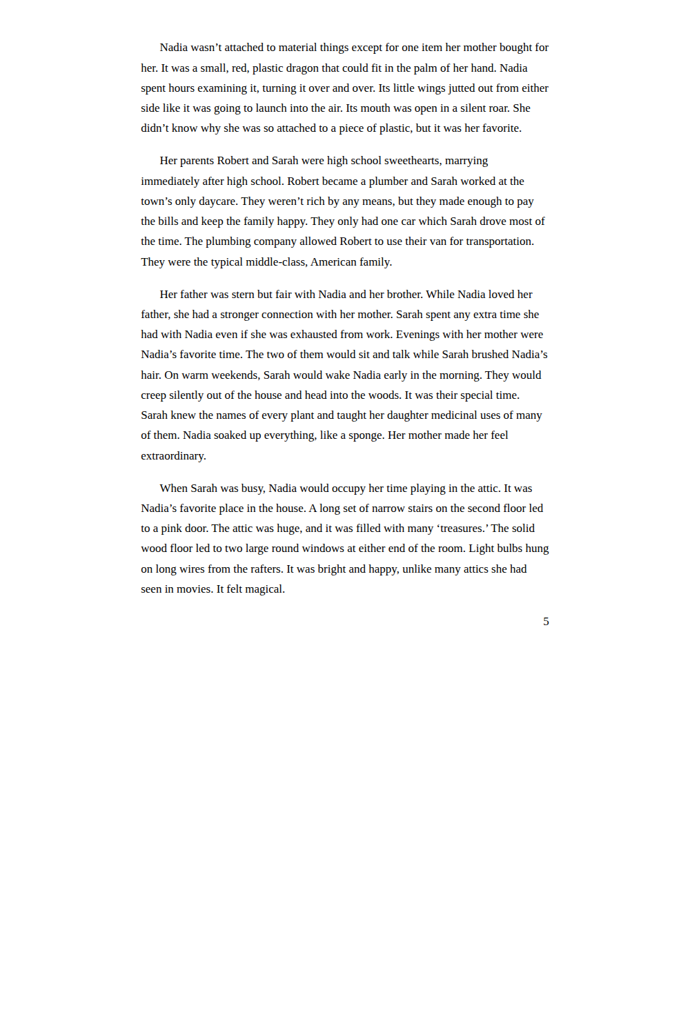Nadia wasn’t attached to material things except for one item her mother bought for her. It was a small, red, plastic dragon that could fit in the palm of her hand. Nadia spent hours examining it, turning it over and over. Its little wings jutted out from either side like it was going to launch into the air. Its mouth was open in a silent roar. She didn’t know why she was so attached to a piece of plastic, but it was her favorite.
Her parents Robert and Sarah were high school sweethearts, marrying immediately after high school. Robert became a plumber and Sarah worked at the town’s only daycare. They weren’t rich by any means, but they made enough to pay the bills and keep the family happy. They only had one car which Sarah drove most of the time. The plumbing company allowed Robert to use their van for transportation. They were the typical middle-class, American family.
Her father was stern but fair with Nadia and her brother. While Nadia loved her father, she had a stronger connection with her mother. Sarah spent any extra time she had with Nadia even if she was exhausted from work. Evenings with her mother were Nadia’s favorite time. The two of them would sit and talk while Sarah brushed Nadia’s hair. On warm weekends, Sarah would wake Nadia early in the morning. They would creep silently out of the house and head into the woods. It was their special time. Sarah knew the names of every plant and taught her daughter medicinal uses of many of them. Nadia soaked up everything, like a sponge. Her mother made her feel extraordinary.
When Sarah was busy, Nadia would occupy her time playing in the attic. It was Nadia’s favorite place in the house. A long set of narrow stairs on the second floor led to a pink door. The attic was huge, and it was filled with many ‘treasures.’ The solid wood floor led to two large round windows at either end of the room. Light bulbs hung on long wires from the rafters. It was bright and happy, unlike many attics she had seen in movies. It felt magical.
5